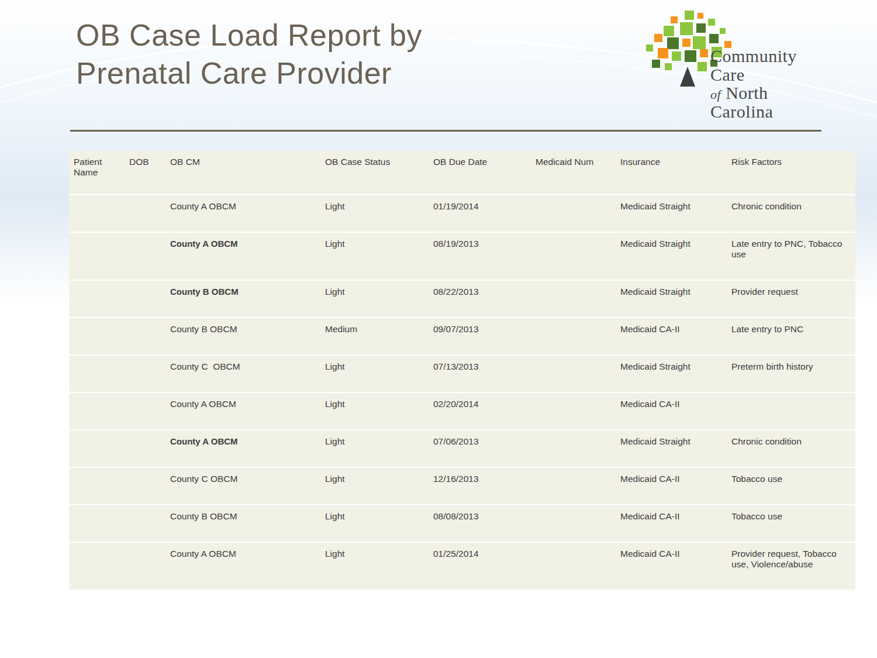OB Case Load Report by
Prenatal Care Provider
Community Care
of North Carolina
| Patient Name | DOB | OB CM | OB Case Status | OB Due Date | Medicaid Num | Insurance | Risk Factors |
| --- | --- | --- | --- | --- | --- | --- | --- |
| | | County A OBCM | Light | 01/19/2014 | | Medicaid Straight | Chronic condition |
| | | County A OBCM | Light | 08/19/2013 | | Medicaid Straight | Late entry to PNC, Tobacco use |
| | | County B OBCM | Light | 08/22/2013 | | Medicaid Straight | Provider request |
| | | County B OBCM | Medium | 09/07/2013 | | Medicaid CA-II | Late entry to PNC |
| | | County C OBCM | Light | 07/13/2013 | | Medicaid Straight | Preterm birth history |
| | | County A OBCM | Light | 02/20/2014 | | Medicaid CA-II | |
| | | County A OBCM | Light | 07/06/2013 | | Medicaid Straight | Chronic condition |
| | | County C OBCM | Light | 12/16/2013 | | Medicaid CA-II | Tobacco use |
| | | County B OBCM | Light | 08/08/2013 | | Medicaid CA-II | Tobacco use |
| | | County A OBCM | Light | 01/25/2014 | | Medicaid CA-II | Provider request, Tobacco use, Violence/abuse |